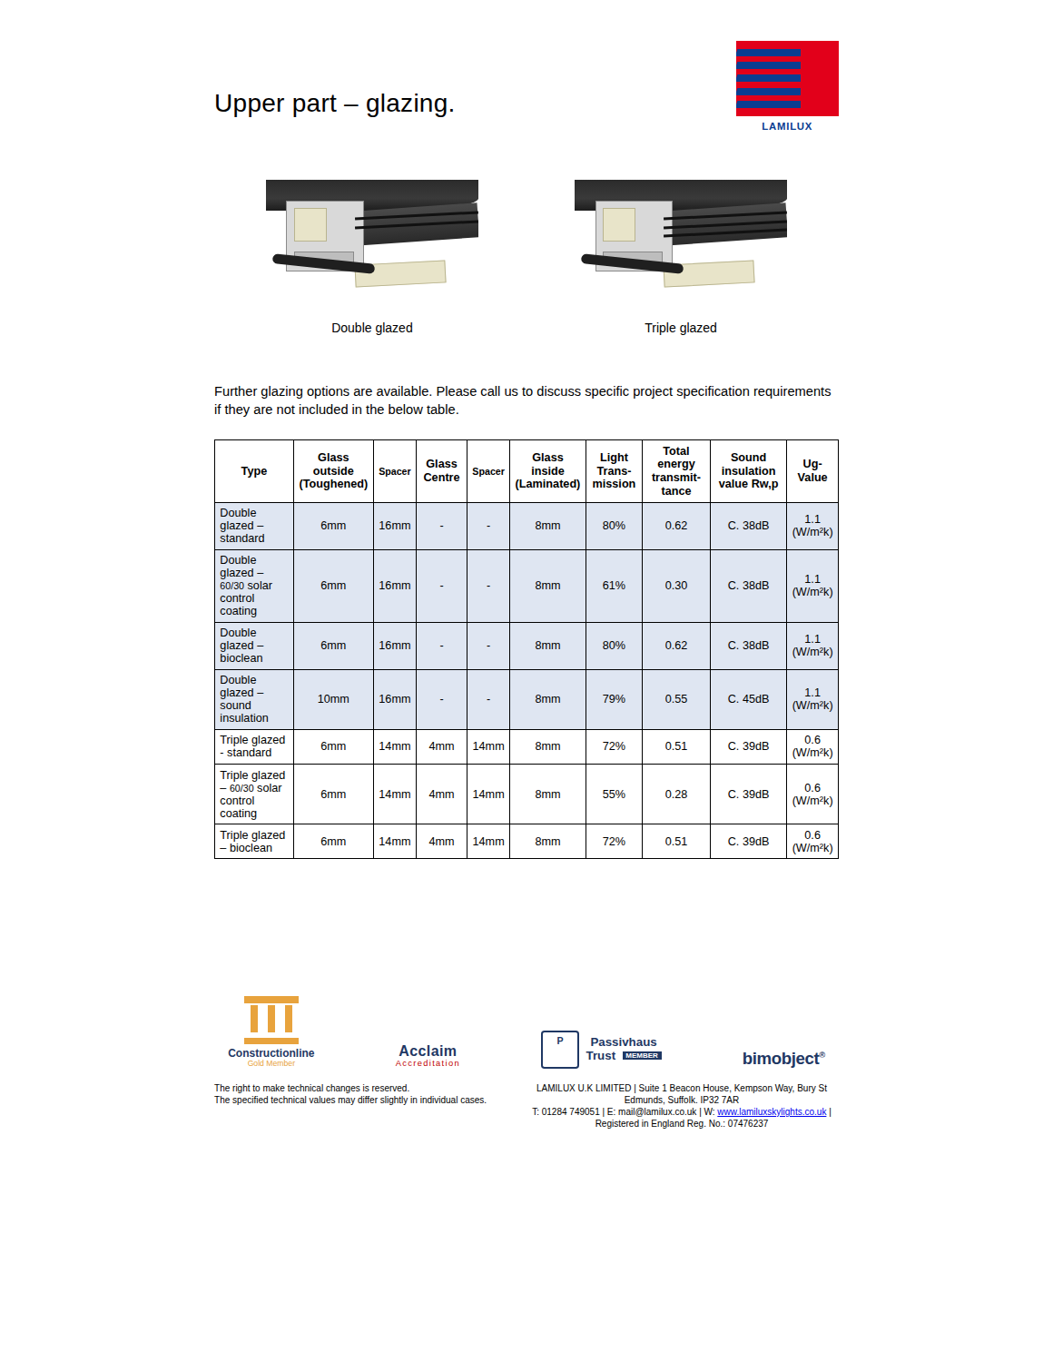LAMILUX
Upper part – glazing.
Double glazed
Triple glazed
Further glazing options are available. Please call us to discuss specific project specification requirements if they are not included in the below table.
| Type | Glass outside (Toughened) | Spacer | Glass Centre | Spacer | Glass inside (Laminated) | Light Trans- mission | Total energy transmit- tance | Sound insulation value Rw,p | Ug- Value |
| --- | --- | --- | --- | --- | --- | --- | --- | --- | --- |
| Double glazed – standard | 6mm | 16mm | - | - | 8mm | 80% | 0.62 | C. 38dB | 1.1 (W/m²k) |
| Double glazed – 60/30 solar control coating | 6mm | 16mm | - | - | 8mm | 61% | 0.30 | C. 38dB | 1.1 (W/m²k) |
| Double glazed – bioclean | 6mm | 16mm | - | - | 8mm | 80% | 0.62 | C. 38dB | 1.1 (W/m²k) |
| Double glazed – sound insulation | 10mm | 16mm | - | - | 8mm | 79% | 0.55 | C. 45dB | 1.1 (W/m²k) |
| Triple glazed - standard | 6mm | 14mm | 4mm | 14mm | 8mm | 72% | 0.51 | C. 39dB | 0.6 (W/m²k) |
| Triple glazed – 60/30 solar control coating | 6mm | 14mm | 4mm | 14mm | 8mm | 55% | 0.28 | C. 39dB | 0.6 (W/m²k) |
| Triple glazed – bioclean | 6mm | 14mm | 4mm | 14mm | 8mm | 72% | 0.51 | C. 39dB | 0.6 (W/m²k) |
Constructionline
Gold Member
Acclaim
Accreditation
Passivhaus
Trust MEMBER
bimobject®
The right to make technical changes is reserved.
The specified technical values may differ slightly in individual cases.
LAMILUX U.K LIMITED | Suite 1 Beacon House, Kempson Way, Bury St Edmunds, Suffolk. IP32 7AR
T: 01284 749051 | E: mail@lamilux.co.uk | W: www.lamiluxskylights.co.uk | Registered in England Reg. No.: 07476237